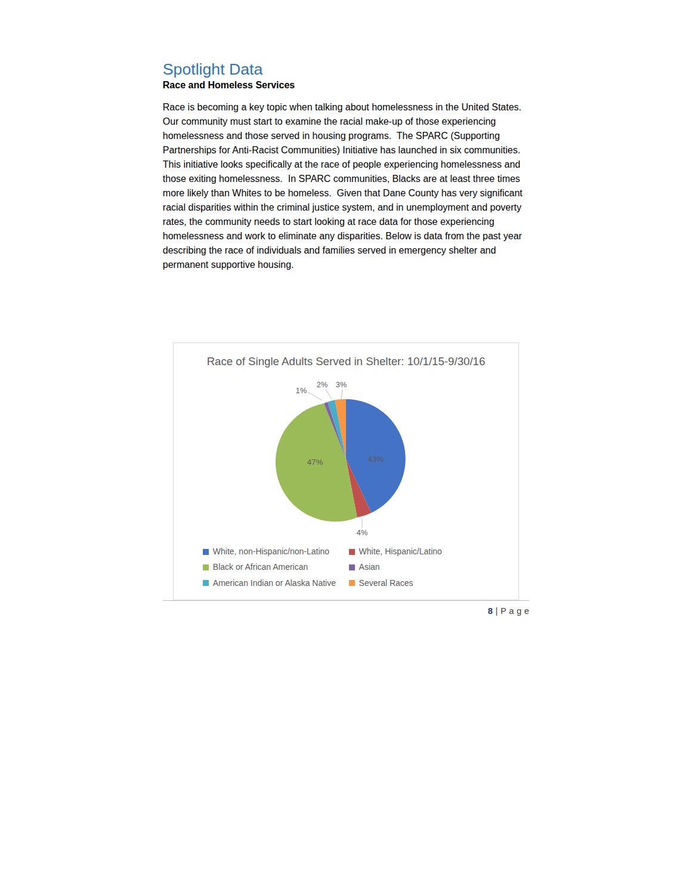Spotlight Data
Race and Homeless Services
Race is becoming a key topic when talking about homelessness in the United States. Our community must start to examine the racial make-up of those experiencing homelessness and those served in housing programs. The SPARC (Supporting Partnerships for Anti-Racist Communities) Initiative has launched in six communities. This initiative looks specifically at the race of people experiencing homelessness and those exiting homelessness. In SPARC communities, Blacks are at least three times more likely than Whites to be homeless. Given that Dane County has very significant racial disparities within the criminal justice system, and in unemployment and poverty rates, the community needs to start looking at race data for those experiencing homelessness and work to eliminate any disparities. Below is data from the past year describing the race of individuals and families served in emergency shelter and permanent supportive housing.
Race of Single Adults Served in Shelter: 10/1/15-9/30/16
Slices start at 12 o'clock going clockwise: White non-Hispanic 43%, White Hispanic 4%, Black 47%, Asian 1%, AI/AN 2%, Several Races 3% 43% 47% 4% 1% 2% 3%
White, non-Hispanic/non-Latino
White, Hispanic/Latino
Black or African American
Asian
American Indian or Alaska Native
Several Races
8 | P a g e